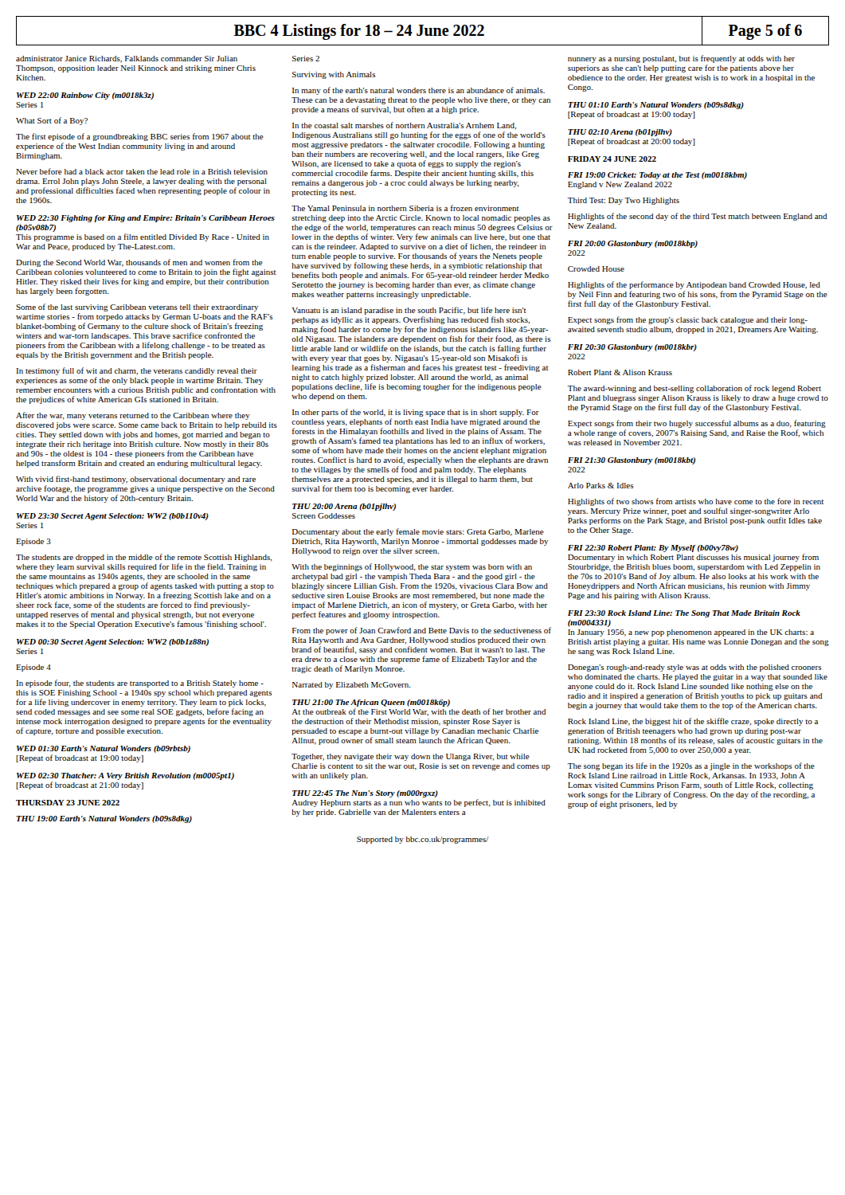BBC 4 Listings for 18 – 24 June 2022
Page 5 of 6
administrator Janice Richards, Falklands commander Sir Julian Thompson, opposition leader Neil Kinnock and striking miner Chris Kitchen.
WED 22:00 Rainbow City (m0018k3z)
Series 1
What Sort of a Boy?
The first episode of a groundbreaking BBC series from 1967 about the experience of the West Indian community living in and around Birmingham.
Never before had a black actor taken the lead role in a British television drama. Errol John plays John Steele, a lawyer dealing with the personal and professional difficulties faced when representing people of colour in the 1960s.
WED 22:30 Fighting for King and Empire: Britain's Caribbean Heroes (b05v08b7)
This programme is based on a film entitled Divided By Race - United in War and Peace, produced by The-Latest.com.
During the Second World War, thousands of men and women from the Caribbean colonies volunteered to come to Britain to join the fight against Hitler. They risked their lives for king and empire, but their contribution has largely been forgotten.
Some of the last surviving Caribbean veterans tell their extraordinary wartime stories - from torpedo attacks by German U-boats and the RAF's blanket-bombing of Germany to the culture shock of Britain's freezing winters and war-torn landscapes. This brave sacrifice confronted the pioneers from the Caribbean with a lifelong challenge - to be treated as equals by the British government and the British people.
In testimony full of wit and charm, the veterans candidly reveal their experiences as some of the only black people in wartime Britain. They remember encounters with a curious British public and confrontation with the prejudices of white American GIs stationed in Britain.
After the war, many veterans returned to the Caribbean where they discovered jobs were scarce. Some came back to Britain to help rebuild its cities. They settled down with jobs and homes, got married and began to integrate their rich heritage into British culture. Now mostly in their 80s and 90s - the oldest is 104 - these pioneers from the Caribbean have helped transform Britain and created an enduring multicultural legacy.
With vivid first-hand testimony, observational documentary and rare archive footage, the programme gives a unique perspective on the Second World War and the history of 20th-century Britain.
WED 23:30 Secret Agent Selection: WW2 (b0b110v4)
Series 1
Episode 3
The students are dropped in the middle of the remote Scottish Highlands, where they learn survival skills required for life in the field. Training in the same mountains as 1940s agents, they are schooled in the same techniques which prepared a group of agents tasked with putting a stop to Hitler's atomic ambitions in Norway. In a freezing Scottish lake and on a sheer rock face, some of the students are forced to find previously-untapped reserves of mental and physical strength, but not everyone makes it to the Special Operation Executive's famous 'finishing school'.
WED 00:30 Secret Agent Selection: WW2 (b0b1z88n)
Series 1
Episode 4
In episode four, the students are transported to a British Stately home - this is SOE Finishing School - a 1940s spy school which prepared agents for a life living undercover in enemy territory. They learn to pick locks, send coded messages and see some real SOE gadgets, before facing an intense mock interrogation designed to prepare agents for the eventuality of capture, torture and possible execution.
WED 01:30 Earth's Natural Wonders (b09rbtsb)
[Repeat of broadcast at 19:00 today]
WED 02:30 Thatcher: A Very British Revolution (m0005pt1)
[Repeat of broadcast at 21:00 today]
THURSDAY 23 JUNE 2022
THU 19:00 Earth's Natural Wonders (b09s8dkg)
Series 2
Surviving with Animals
In many of the earth's natural wonders there is an abundance of animals. These can be a devastating threat to the people who live there, or they can provide a means of survival, but often at a high price.
In the coastal salt marshes of northern Australia's Arnhem Land, Indigenous Australians still go hunting for the eggs of one of the world's most aggressive predators - the saltwater crocodile. Following a hunting ban their numbers are recovering well, and the local rangers, like Greg Wilson, are licensed to take a quota of eggs to supply the region's commercial crocodile farms. Despite their ancient hunting skills, this remains a dangerous job - a croc could always be lurking nearby, protecting its nest.
The Yamal Peninsula in northern Siberia is a frozen environment stretching deep into the Arctic Circle. Known to local nomadic peoples as the edge of the world, temperatures can reach minus 50 degrees Celsius or lower in the depths of winter. Very few animals can live here, but one that can is the reindeer. Adapted to survive on a diet of lichen, the reindeer in turn enable people to survive. For thousands of years the Nenets people have survived by following these herds, in a symbiotic relationship that benefits both people and animals. For 65-year-old reindeer herder Medko Serotetto the journey is becoming harder than ever, as climate change makes weather patterns increasingly unpredictable.
Vanuatu is an island paradise in the south Pacific, but life here isn't perhaps as idyllic as it appears. Overfishing has reduced fish stocks, making food harder to come by for the indigenous islanders like 45-year-old Nigasau. The islanders are dependent on fish for their food, as there is little arable land or wildlife on the islands, but the catch is falling further with every year that goes by. Nigasau's 15-year-old son Misakofi is learning his trade as a fisherman and faces his greatest test - freediving at night to catch highly prized lobster. All around the world, as animal populations decline, life is becoming tougher for the indigenous people who depend on them.
In other parts of the world, it is living space that is in short supply. For countless years, elephants of north east India have migrated around the forests in the Himalayan foothills and lived in the plains of Assam. The growth of Assam's famed tea plantations has led to an influx of workers, some of whom have made their homes on the ancient elephant migration routes. Conflict is hard to avoid, especially when the elephants are drawn to the villages by the smells of food and palm toddy. The elephants themselves are a protected species, and it is illegal to harm them, but survival for them too is becoming ever harder.
THU 20:00 Arena (b01pjlhv)
Screen Goddesses
Documentary about the early female movie stars: Greta Garbo, Marlene Dietrich, Rita Hayworth, Marilyn Monroe - immortal goddesses made by Hollywood to reign over the silver screen.
With the beginnings of Hollywood, the star system was born with an archetypal bad girl - the vampish Theda Bara - and the good girl - the blazingly sincere Lillian Gish. From the 1920s, vivacious Clara Bow and seductive siren Louise Brooks are most remembered, but none made the impact of Marlene Dietrich, an icon of mystery, or Greta Garbo, with her perfect features and gloomy introspection.
From the power of Joan Crawford and Bette Davis to the seductiveness of Rita Hayworth and Ava Gardner, Hollywood studios produced their own brand of beautiful, sassy and confident women. But it wasn't to last. The era drew to a close with the supreme fame of Elizabeth Taylor and the tragic death of Marilyn Monroe.
Narrated by Elizabeth McGovern.
THU 21:00 The African Queen (m0018k6p)
At the outbreak of the First World War, with the death of her brother and the destruction of their Methodist mission, spinster Rose Sayer is persuaded to escape a burnt-out village by Canadian mechanic Charlie Allnut, proud owner of small steam launch the African Queen.
Together, they navigate their way down the Ulanga River, but while Charlie is content to sit the war out, Rosie is set on revenge and comes up with an unlikely plan.
THU 22:45 The Nun's Story (m000rgxz)
Audrey Hepburn starts as a nun who wants to be perfect, but is inhibited by her pride. Gabrielle van der Malenters enters a
nunnery as a nursing postulant, but is frequently at odds with her superiors as she can't help putting care for the patients above her obedience to the order. Her greatest wish is to work in a hospital in the Congo.
THU 01:10 Earth's Natural Wonders (b09s8dkg)
[Repeat of broadcast at 19:00 today]
THU 02:10 Arena (b01pjlhv)
[Repeat of broadcast at 20:00 today]
FRIDAY 24 JUNE 2022
FRI 19:00 Cricket: Today at the Test (m0018kbm)
England v New Zealand 2022
Third Test: Day Two Highlights
Highlights of the second day of the third Test match between England and New Zealand.
FRI 20:00 Glastonbury (m0018kbp)
2022
Crowded House
Highlights of the performance by Antipodean band Crowded House, led by Neil Finn and featuring two of his sons, from the Pyramid Stage on the first full day of the Glastonbury Festival.
Expect songs from the group's classic back catalogue and their long-awaited seventh studio album, dropped in 2021, Dreamers Are Waiting.
FRI 20:30 Glastonbury (m0018kbr)
2022
Robert Plant & Alison Krauss
The award-winning and best-selling collaboration of rock legend Robert Plant and bluegrass singer Alison Krauss is likely to draw a huge crowd to the Pyramid Stage on the first full day of the Glastonbury Festival.
Expect songs from their two hugely successful albums as a duo, featuring a whole range of covers, 2007's Raising Sand, and Raise the Roof, which was released in November 2021.
FRI 21:30 Glastonbury (m0018kbt)
2022
Arlo Parks & Idles
Highlights of two shows from artists who have come to the fore in recent years. Mercury Prize winner, poet and soulful singer-songwriter Arlo Parks performs on the Park Stage, and Bristol post-punk outfit Idles take to the Other Stage.
FRI 22:30 Robert Plant: By Myself (b00vy78w)
Documentary in which Robert Plant discusses his musical journey from Stourbridge, the British blues boom, superstardom with Led Zeppelin in the 70s to 2010's Band of Joy album. He also looks at his work with the Honeydrippers and North African musicians, his reunion with Jimmy Page and his pairing with Alison Krauss.
FRI 23:30 Rock Island Line: The Song That Made Britain Rock (m0004331)
In January 1956, a new pop phenomenon appeared in the UK charts: a British artist playing a guitar. His name was Lonnie Donegan and the song he sang was Rock Island Line.
Donegan's rough-and-ready style was at odds with the polished crooners who dominated the charts. He played the guitar in a way that sounded like anyone could do it. Rock Island Line sounded like nothing else on the radio and it inspired a generation of British youths to pick up guitars and begin a journey that would take them to the top of the American charts.
Rock Island Line, the biggest hit of the skiffle craze, spoke directly to a generation of British teenagers who had grown up during post-war rationing. Within 18 months of its release, sales of acoustic guitars in the UK had rocketed from 5,000 to over 250,000 a year.
The song began its life in the 1920s as a jingle in the workshops of the Rock Island Line railroad in Little Rock, Arkansas. In 1933, John A Lomax visited Cummins Prison Farm, south of Little Rock, collecting work songs for the Library of Congress. On the day of the recording, a group of eight prisoners, led by
Supported by bbc.co.uk/programmes/